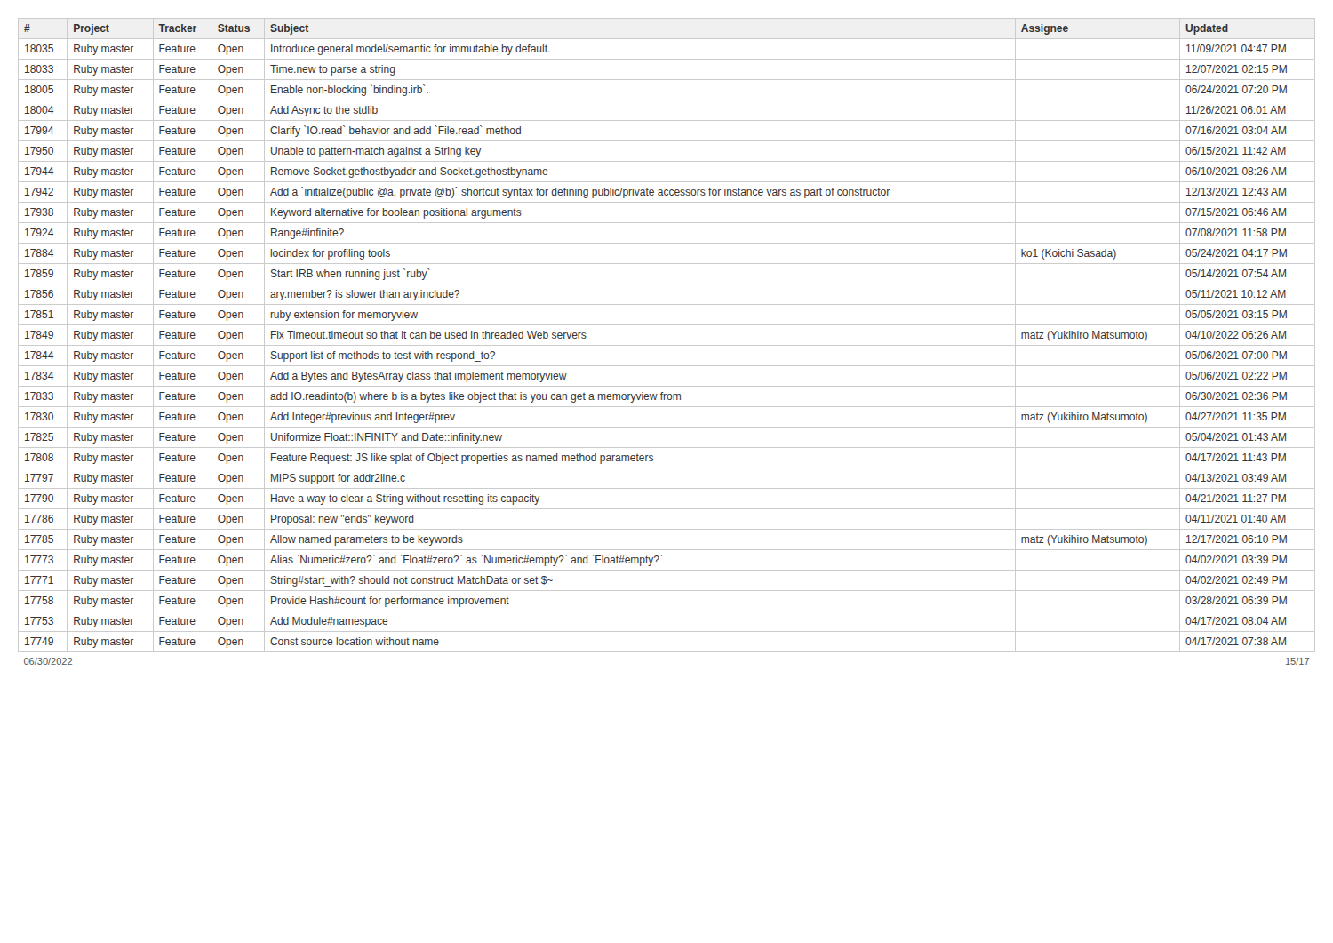| # | Project | Tracker | Status | Subject | Assignee | Updated |
| --- | --- | --- | --- | --- | --- | --- |
| 18035 | Ruby master | Feature | Open | Introduce general model/semantic for immutable by default. | | 11/09/2021 04:47 PM |
| 18033 | Ruby master | Feature | Open | Time.new to parse a string | | 12/07/2021 02:15 PM |
| 18005 | Ruby master | Feature | Open | Enable non-blocking `binding.irb`. | | 06/24/2021 07:20 PM |
| 18004 | Ruby master | Feature | Open | Add Async to the stdlib | | 11/26/2021 06:01 AM |
| 17994 | Ruby master | Feature | Open | Clarify `IO.read` behavior and add `File.read` method | | 07/16/2021 03:04 AM |
| 17950 | Ruby master | Feature | Open | Unable to pattern-match against a String key | | 06/15/2021 11:42 AM |
| 17944 | Ruby master | Feature | Open | Remove Socket.gethostbyaddr and Socket.gethostbyname | | 06/10/2021 08:26 AM |
| 17942 | Ruby master | Feature | Open | Add a `initialize(public @a, private @b)` shortcut syntax for defining public/private accessors for instance vars as part of constructor | | 12/13/2021 12:43 AM |
| 17938 | Ruby master | Feature | Open | Keyword alternative for boolean positional arguments | | 07/15/2021 06:46 AM |
| 17924 | Ruby master | Feature | Open | Range#infinite? | | 07/08/2021 11:58 PM |
| 17884 | Ruby master | Feature | Open | locindex for profiling tools | ko1 (Koichi Sasada) | 05/24/2021 04:17 PM |
| 17859 | Ruby master | Feature | Open | Start IRB when running just `ruby` | | 05/14/2021 07:54 AM |
| 17856 | Ruby master | Feature | Open | ary.member? is slower than ary.include? | | 05/11/2021 10:12 AM |
| 17851 | Ruby master | Feature | Open | ruby extension for memoryview | | 05/05/2021 03:15 PM |
| 17849 | Ruby master | Feature | Open | Fix Timeout.timeout so that it can be used in threaded Web servers | matz (Yukihiro Matsumoto) | 04/10/2022 06:26 AM |
| 17844 | Ruby master | Feature | Open | Support list of methods to test with respond_to? | | 05/06/2021 07:00 PM |
| 17834 | Ruby master | Feature | Open | Add a Bytes and BytesArray class that implement memoryview | | 05/06/2021 02:22 PM |
| 17833 | Ruby master | Feature | Open | add IO.readinto(b) where b is a bytes like object that is you can get a memoryview from | | 06/30/2021 02:36 PM |
| 17830 | Ruby master | Feature | Open | Add Integer#previous and Integer#prev | matz (Yukihiro Matsumoto) | 04/27/2021 11:35 PM |
| 17825 | Ruby master | Feature | Open | Uniformize Float::INFINITY and Date::infinity.new | | 05/04/2021 01:43 AM |
| 17808 | Ruby master | Feature | Open | Feature Request: JS like splat of Object properties as named method parameters | | 04/17/2021 11:43 PM |
| 17797 | Ruby master | Feature | Open | MIPS support for addr2line.c | | 04/13/2021 03:49 AM |
| 17790 | Ruby master | Feature | Open | Have a way to clear a String without resetting its capacity | | 04/21/2021 11:27 PM |
| 17786 | Ruby master | Feature | Open | Proposal: new "ends" keyword | | 04/11/2021 01:40 AM |
| 17785 | Ruby master | Feature | Open | Allow named parameters to be keywords | matz (Yukihiro Matsumoto) | 12/17/2021 06:10 PM |
| 17773 | Ruby master | Feature | Open | Alias `Numeric#zero?` and `Float#zero?` as `Numeric#empty?` and `Float#empty?` | | 04/02/2021 03:39 PM |
| 17771 | Ruby master | Feature | Open | String#start_with? should not construct MatchData or set $~ | | 04/02/2021 02:49 PM |
| 17758 | Ruby master | Feature | Open | Provide Hash#count for performance improvement | | 03/28/2021 06:39 PM |
| 17753 | Ruby master | Feature | Open | Add Module#namespace | | 04/17/2021 08:04 AM |
| 17749 | Ruby master | Feature | Open | Const source location without name | | 04/17/2021 07:38 AM |
| 06/30/2022 | 15/17 |